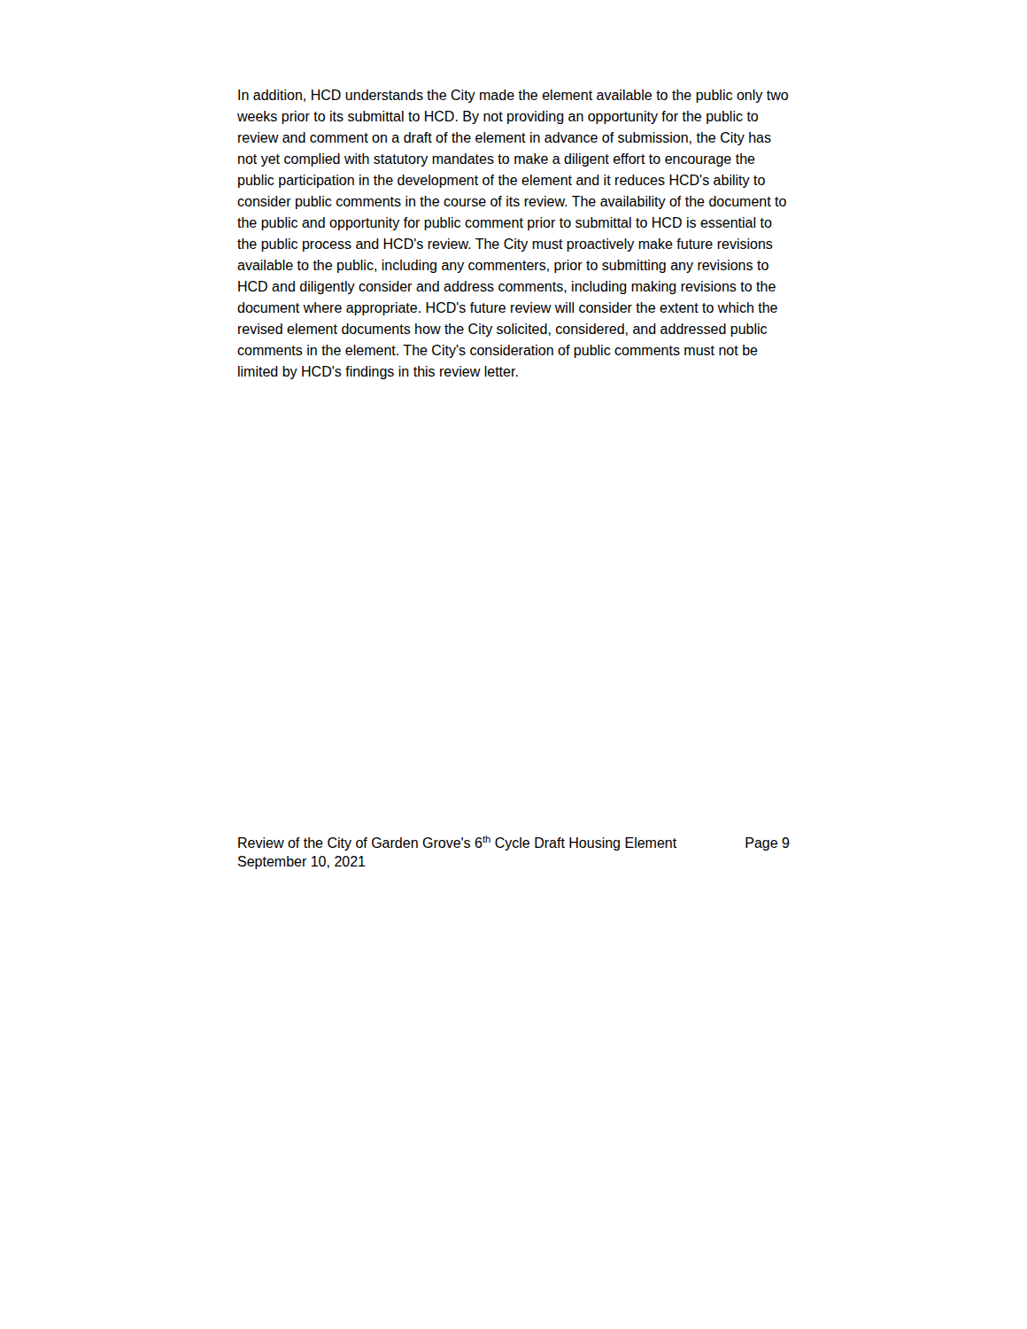In addition, HCD understands the City made the element available to the public only two weeks prior to its submittal to HCD. By not providing an opportunity for the public to review and comment on a draft of the element in advance of submission, the City has not yet complied with statutory mandates to make a diligent effort to encourage the public participation in the development of the element and it reduces HCD's ability to consider public comments in the course of its review. The availability of the document to the public and opportunity for public comment prior to submittal to HCD is essential to the public process and HCD's review. The City must proactively make future revisions available to the public, including any commenters, prior to submitting any revisions to HCD and diligently consider and address comments, including making revisions to the document where appropriate. HCD's future review will consider the extent to which the revised element documents how the City solicited, considered, and addressed public comments in the element. The City's consideration of public comments must not be limited by HCD's findings in this review letter.
Review of the City of Garden Grove's 6th Cycle Draft Housing Element
September 10, 2021
Page 9